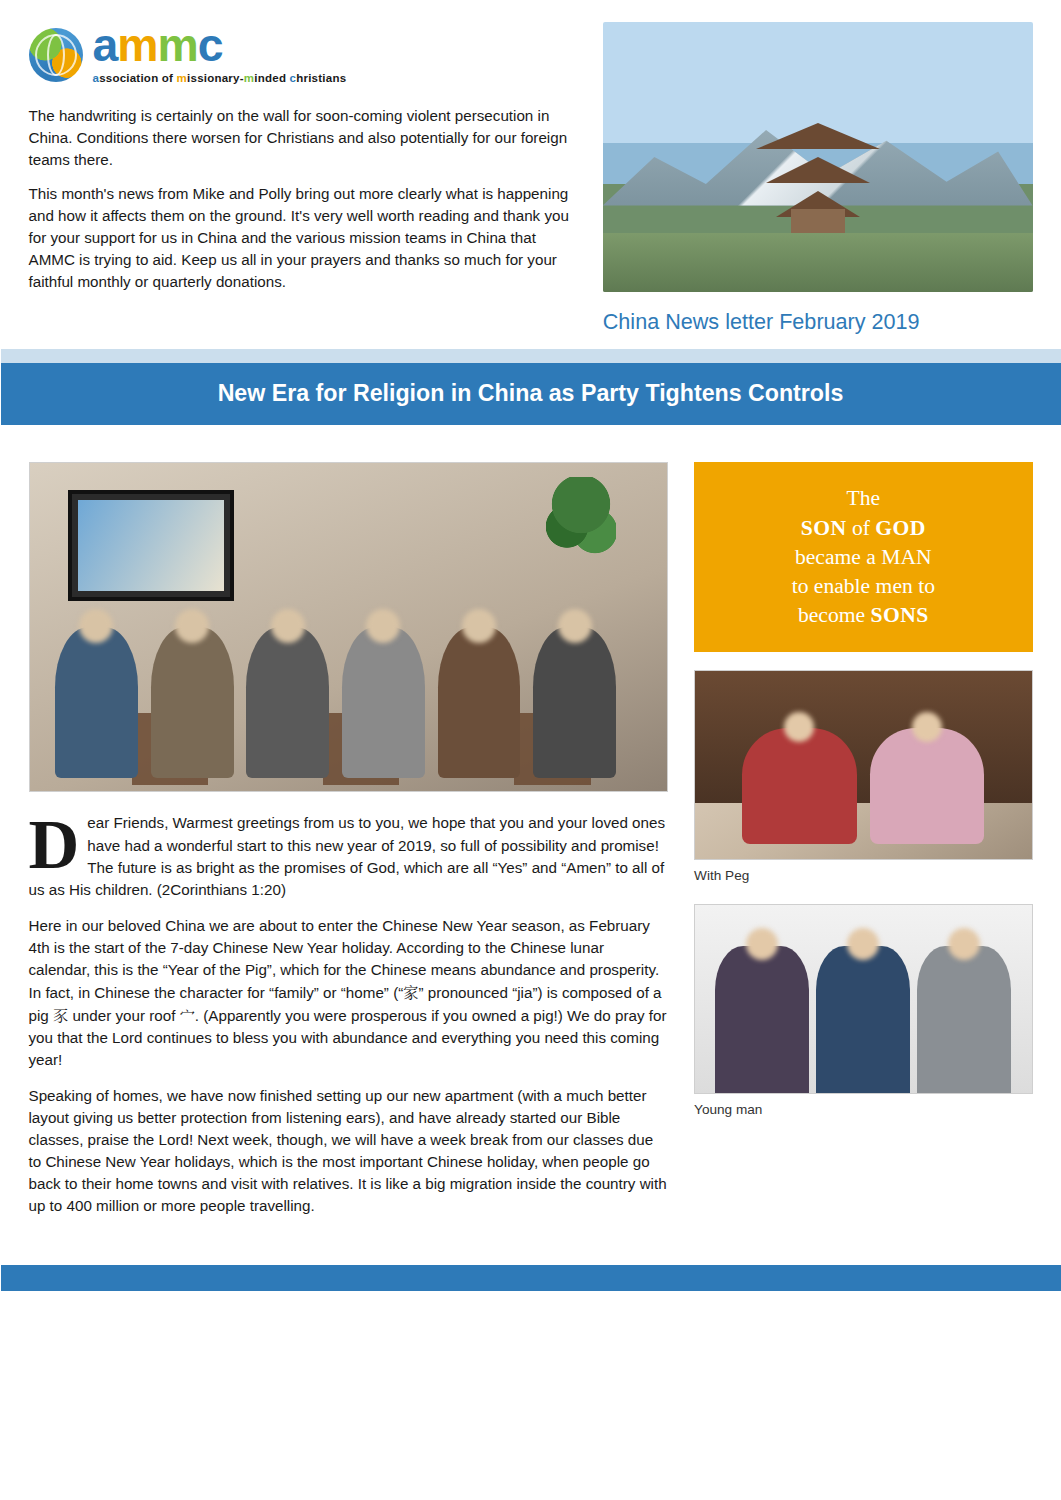ammc
association of missionary-minded christians
The handwriting is certainly on the wall for soon-coming violent persecution in China. Conditions there worsen for Christians and also potentially for our foreign teams there.
This month's news from Mike and Polly bring out more clearly what is happening and how it affects them on the ground. It's very well worth reading and thank you for your support for us in China and the various mission teams in China that AMMC is trying to aid. Keep us all in your prayers and thanks so much for your faithful monthly or quarterly donations.
China News letter February 2019
New Era for Religion in China as Party Tightens Controls
Dear Friends, Warmest greetings from us to you, we hope that you and your loved ones have had a wonderful start to this new year of 2019, so full of possibility and promise! The future is as bright as the promises of God, which are all “Yes” and “Amen” to all of us as His children. (2Corinthians 1:20)
Here in our beloved China we are about to enter the Chinese New Year season, as February 4th is the start of the 7-day Chinese New Year holiday. According to the Chinese lunar calendar, this is the “Year of the Pig”, which for the Chinese means abundance and prosperity. In fact, in Chinese the character for “family” or “home” (“家” pronounced “jia”) is composed of a pig 豕 under your roof 宀. (Apparently you were prosperous if you owned a pig!) We do pray for you that the Lord continues to bless you with abundance and everything you need this coming year!
Speaking of homes, we have now finished setting up our new apartment (with a much better layout giving us better protection from listening ears), and have already started our Bible classes, praise the Lord! Next week, though, we will have a week break from our classes due to Chinese New Year holidays, which is the most important Chinese holiday, when people go back to their home towns and visit with relatives. It is like a big migration inside the country with up to 400 million or more people travelling.
The
SON of GOD
became a MAN
to enable men to
become SONS
With Peg
Young man